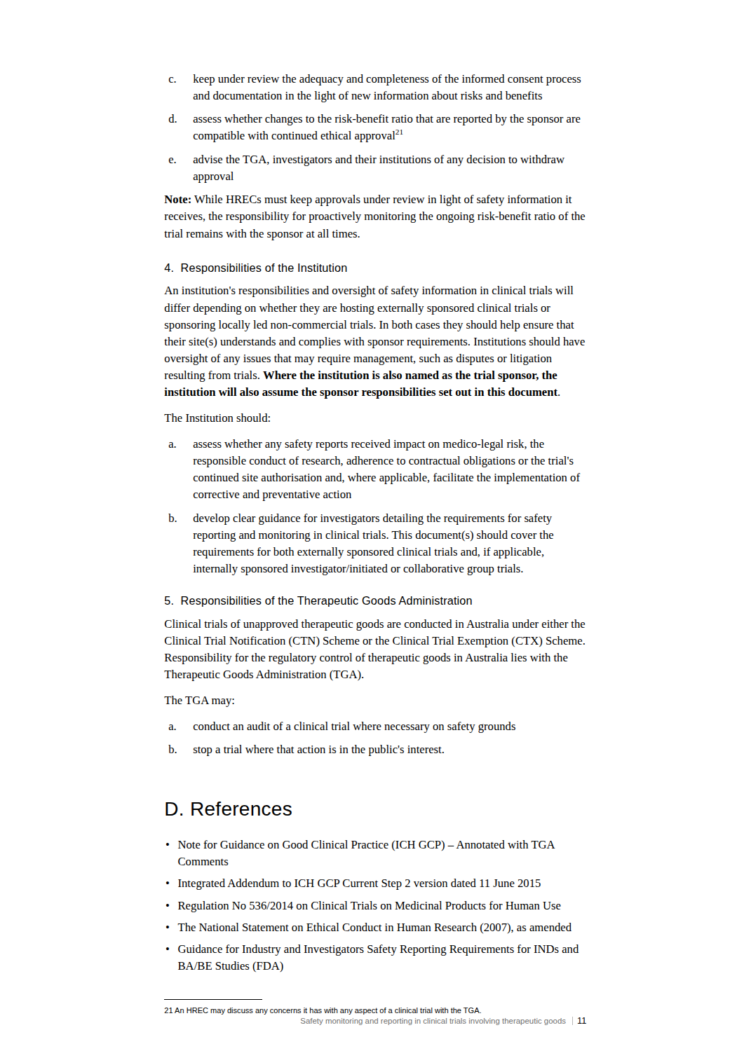c. keep under review the adequacy and completeness of the informed consent process and documentation in the light of new information about risks and benefits
d. assess whether changes to the risk-benefit ratio that are reported by the sponsor are compatible with continued ethical approval21
e. advise the TGA, investigators and their institutions of any decision to withdraw approval
Note: While HRECs must keep approvals under review in light of safety information it receives, the responsibility for proactively monitoring the ongoing risk-benefit ratio of the trial remains with the sponsor at all times.
4. Responsibilities of the Institution
An institution's responsibilities and oversight of safety information in clinical trials will differ depending on whether they are hosting externally sponsored clinical trials or sponsoring locally led non-commercial trials. In both cases they should help ensure that their site(s) understands and complies with sponsor requirements. Institutions should have oversight of any issues that may require management, such as disputes or litigation resulting from trials. Where the institution is also named as the trial sponsor, the institution will also assume the sponsor responsibilities set out in this document.
The Institution should:
a. assess whether any safety reports received impact on medico-legal risk, the responsible conduct of research, adherence to contractual obligations or the trial's continued site authorisation and, where applicable, facilitate the implementation of corrective and preventative action
b. develop clear guidance for investigators detailing the requirements for safety reporting and monitoring in clinical trials. This document(s) should cover the requirements for both externally sponsored clinical trials and, if applicable, internally sponsored investigator/initiated or collaborative group trials.
5. Responsibilities of the Therapeutic Goods Administration
Clinical trials of unapproved therapeutic goods are conducted in Australia under either the Clinical Trial Notification (CTN) Scheme or the Clinical Trial Exemption (CTX) Scheme. Responsibility for the regulatory control of therapeutic goods in Australia lies with the Therapeutic Goods Administration (TGA).
The TGA may:
a. conduct an audit of a clinical trial where necessary on safety grounds
b. stop a trial where that action is in the public's interest.
D. References
Note for Guidance on Good Clinical Practice (ICH GCP) – Annotated with TGA Comments
Integrated Addendum to ICH GCP Current Step 2 version dated 11 June 2015
Regulation No 536/2014 on Clinical Trials on Medicinal Products for Human Use
The National Statement on Ethical Conduct in Human Research (2007), as amended
Guidance for Industry and Investigators Safety Reporting Requirements for INDs and BA/BE Studies (FDA)
21 An HREC may discuss any concerns it has with any aspect of a clinical trial with the TGA.
Safety monitoring and reporting in clinical trials involving therapeutic goods 11